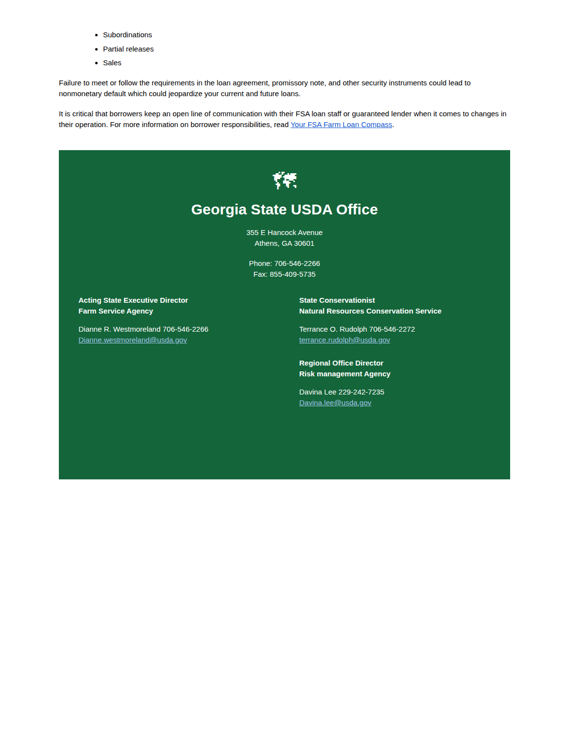Subordinations
Partial releases
Sales
Failure to meet or follow the requirements in the loan agreement, promissory note, and other security instruments could lead to nonmonetary default which could jeopardize your current and future loans.
It is critical that borrowers keep an open line of communication with their FSA loan staff or guaranteed lender when it comes to changes in their operation. For more information on borrower responsibilities, read Your FSA Farm Loan Compass.
🗺
Georgia State USDA Office
355 E Hancock Avenue
Athens, GA 30601
Phone: 706-546-2266
Fax: 855-409-5735
Acting State Executive Director
Farm Service Agency
Dianne R. Westmoreland 706-546-2266
Dianne.westmoreland@usda.gov
State Conservationist
Natural Resources Conservation Service
Terrance O. Rudolph 706-546-2272
terrance.rudolph@usda.gov
Regional Office Director
Risk management Agency
Davina Lee 229-242-7235
Davina.lee@usda.gov